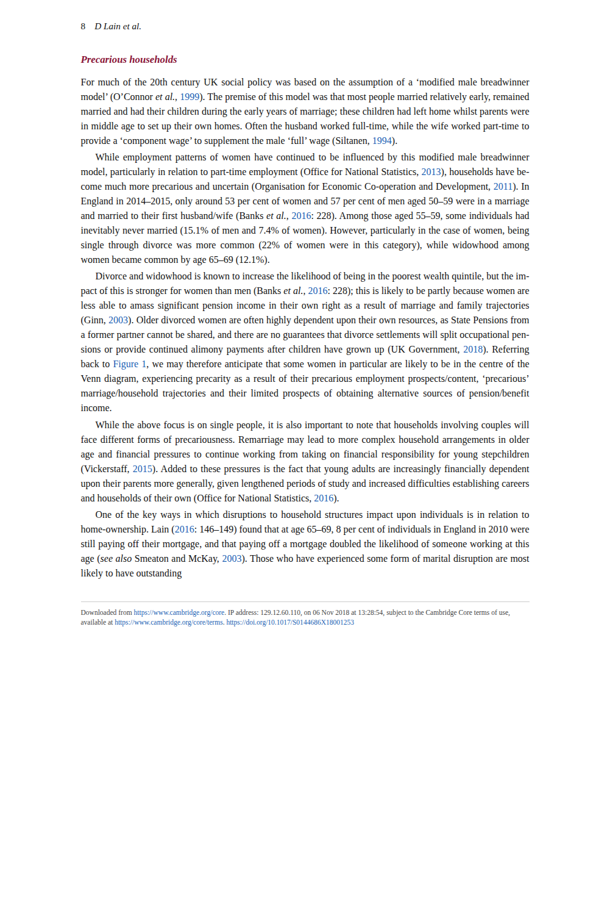8 D Lain et al.
Precarious households
For much of the 20th century UK social policy was based on the assumption of a ‘modified male breadwinner model’ (O’Connor et al., 1999). The premise of this model was that most people married relatively early, remained married and had their children during the early years of marriage; these children had left home whilst parents were in middle age to set up their own homes. Often the husband worked full-time, while the wife worked part-time to provide a ‘component wage’ to supplement the male ‘full’ wage (Siltanen, 1994).
While employment patterns of women have continued to be influenced by this modified male breadwinner model, particularly in relation to part-time employment (Office for National Statistics, 2013), households have become much more precarious and uncertain (Organisation for Economic Co-operation and Development, 2011). In England in 2014–2015, only around 53 per cent of women and 57 per cent of men aged 50–59 were in a marriage and married to their first husband/wife (Banks et al., 2016: 228). Among those aged 55–59, some individuals had inevitably never married (15.1% of men and 7.4% of women). However, particularly in the case of women, being single through divorce was more common (22% of women were in this category), while widowhood among women became common by age 65–69 (12.1%).
Divorce and widowhood is known to increase the likelihood of being in the poorest wealth quintile, but the impact of this is stronger for women than men (Banks et al., 2016: 228); this is likely to be partly because women are less able to amass significant pension income in their own right as a result of marriage and family trajectories (Ginn, 2003). Older divorced women are often highly dependent upon their own resources, as State Pensions from a former partner cannot be shared, and there are no guarantees that divorce settlements will split occupational pensions or provide continued alimony payments after children have grown up (UK Government, 2018). Referring back to Figure 1, we may therefore anticipate that some women in particular are likely to be in the centre of the Venn diagram, experiencing precarity as a result of their precarious employment prospects/content, ‘precarious’ marriage/household trajectories and their limited prospects of obtaining alternative sources of pension/benefit income.
While the above focus is on single people, it is also important to note that households involving couples will face different forms of precariousness. Remarriage may lead to more complex household arrangements in older age and financial pressures to continue working from taking on financial responsibility for young stepchildren (Vickerstaff, 2015). Added to these pressures is the fact that young adults are increasingly financially dependent upon their parents more generally, given lengthened periods of study and increased difficulties establishing careers and households of their own (Office for National Statistics, 2016).
One of the key ways in which disruptions to household structures impact upon individuals is in relation to home-ownership. Lain (2016: 146–149) found that at age 65–69, 8 per cent of individuals in England in 2010 were still paying off their mortgage, and that paying off a mortgage doubled the likelihood of someone working at this age (see also Smeaton and McKay, 2003). Those who have experienced some form of marital disruption are most likely to have outstanding
Downloaded from https://www.cambridge.org/core. IP address: 129.12.60.110, on 06 Nov 2018 at 13:28:54, subject to the Cambridge Core terms of use, available at https://www.cambridge.org/core/terms. https://doi.org/10.1017/S0144686X18001253